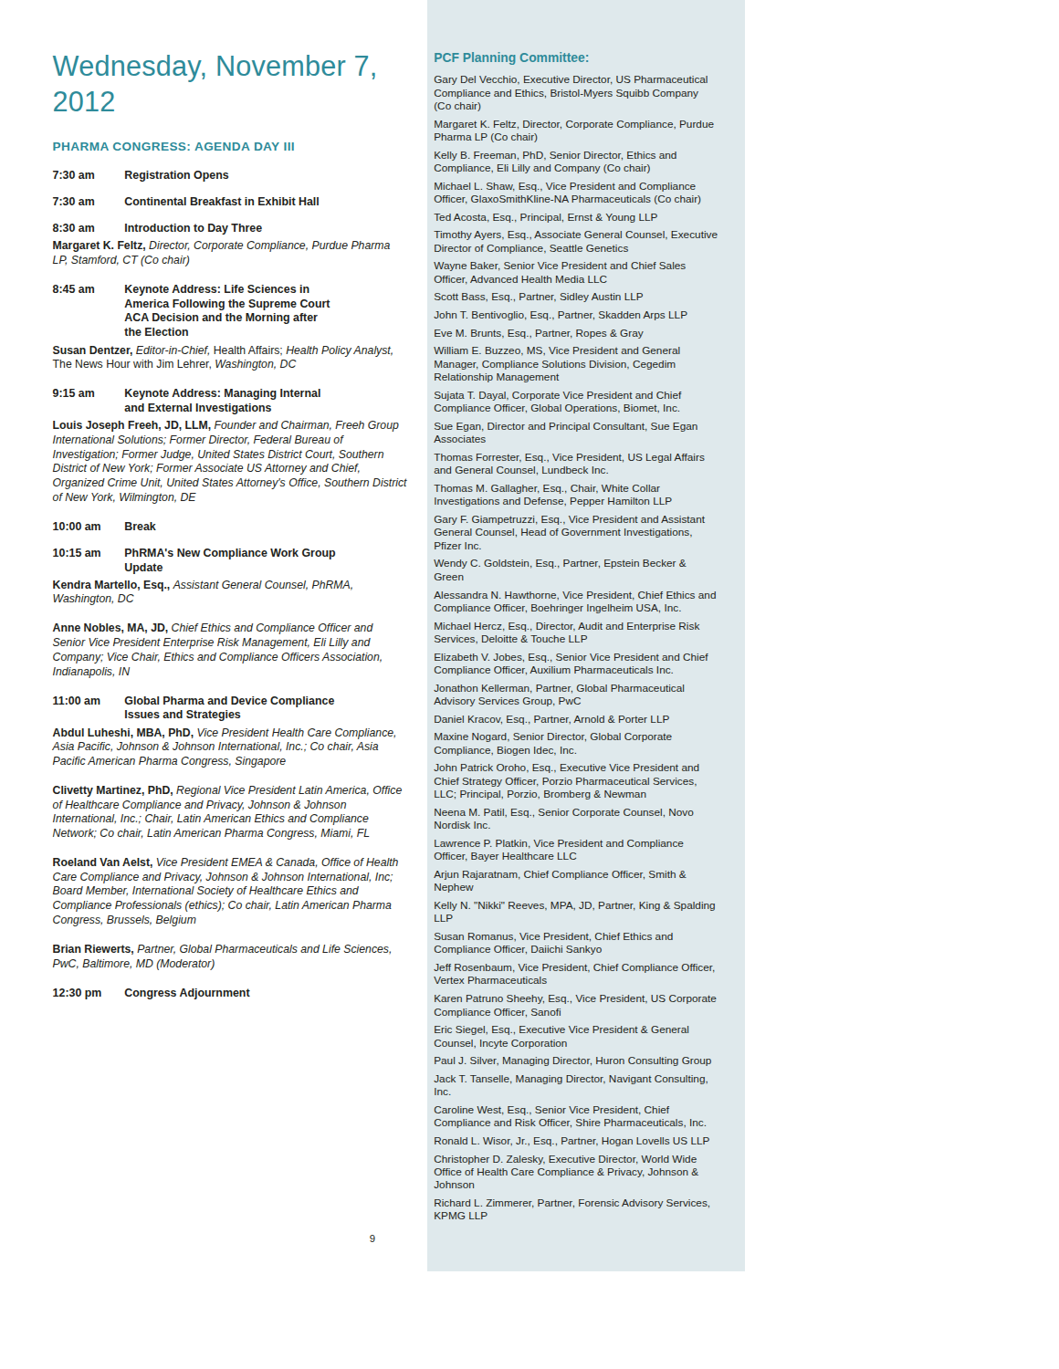Wednesday, November 7, 2012
Pharma Congress: Agenda Day III
7:30 am
Registration Opens
7:30 am
Continental Breakfast in Exhibit Hall
8:30 am
Introduction to Day Three
Margaret K. Feltz, Director, Corporate Compliance, Purdue Pharma LP, Stamford, CT (Co chair)
8:45 am
Keynote Address: Life Sciences in
America Following the Supreme Court
ACA Decision and the Morning after
the Election
Susan Dentzer, Editor-in-Chief, Health Affairs; Health Policy Analyst, The News Hour with Jim Lehrer, Washington, DC
9:15 am
Keynote Address: Managing Internal
and External Investigations
Louis Joseph Freeh, JD, LLM, Founder and Chairman, Freeh Group International Solutions; Former Director, Federal Bureau of Investigation; Former Judge, United States District Court, Southern District of New York; Former Associate US Attorney and Chief, Organized Crime Unit, United States Attorney's Office, Southern District of New York, Wilmington, DE
10:00 am
Break
10:15 am
PhRMA's New Compliance Work Group
Update
Kendra Martello, Esq., Assistant General Counsel, PhRMA, Washington, DC
Anne Nobles, MA, JD, Chief Ethics and Compliance Officer and Senior Vice President Enterprise Risk Management, Eli Lilly and Company; Vice Chair, Ethics and Compliance Officers Association, Indianapolis, IN
11:00 am
Global Pharma and Device Compliance
Issues and Strategies
Abdul Luheshi, MBA, PhD, Vice President Health Care Compliance, Asia Pacific, Johnson & Johnson International, Inc.; Co chair, Asia Pacific American Pharma Congress, Singapore
Clivetty Martinez, PhD, Regional Vice President Latin America, Office of Healthcare Compliance and Privacy, Johnson & Johnson International, Inc.; Chair, Latin American Ethics and Compliance Network; Co chair, Latin American Pharma Congress, Miami, FL
Roeland Van Aelst, Vice President EMEA & Canada, Office of Health Care Compliance and Privacy, Johnson & Johnson International, Inc; Board Member, International Society of Healthcare Ethics and Compliance Professionals (ethics); Co chair, Latin American Pharma Congress, Brussels, Belgium
Brian Riewerts, Partner, Global Pharmaceuticals and Life Sciences, PwC, Baltimore, MD (Moderator)
12:30 pm
Congress Adjournment
PCF Planning Committee:
Gary Del Vecchio, Executive Director, US Pharmaceutical Compliance and Ethics, Bristol-Myers Squibb Company (Co chair)
Margaret K. Feltz, Director, Corporate Compliance, Purdue Pharma LP (Co chair)
Kelly B. Freeman, PhD, Senior Director, Ethics and Compliance, Eli Lilly and Company (Co chair)
Michael L. Shaw, Esq., Vice President and Compliance Officer, GlaxoSmithKline-NA Pharmaceuticals (Co chair)
Ted Acosta, Esq., Principal, Ernst & Young LLP
Timothy Ayers, Esq., Associate General Counsel, Executive Director of Compliance, Seattle Genetics
Wayne Baker, Senior Vice President and Chief Sales Officer, Advanced Health Media LLC
Scott Bass, Esq., Partner, Sidley Austin LLP
John T. Bentivoglio, Esq., Partner, Skadden Arps LLP
Eve M. Brunts, Esq., Partner, Ropes & Gray
William E. Buzzeo, MS, Vice President and General Manager, Compliance Solutions Division, Cegedim Relationship Management
Sujata T. Dayal, Corporate Vice President and Chief Compliance Officer, Global Operations, Biomet, Inc.
Sue Egan, Director and Principal Consultant, Sue Egan Associates
Thomas Forrester, Esq., Vice President, US Legal Affairs and General Counsel, Lundbeck Inc.
Thomas M. Gallagher, Esq., Chair, White Collar Investigations and Defense, Pepper Hamilton LLP
Gary F. Giampetruzzi, Esq., Vice President and Assistant General Counsel, Head of Government Investigations, Pfizer Inc.
Wendy C. Goldstein, Esq., Partner, Epstein Becker & Green
Alessandra N. Hawthorne, Vice President, Chief Ethics and Compliance Officer, Boehringer Ingelheim USA, Inc.
Michael Hercz, Esq., Director, Audit and Enterprise Risk Services, Deloitte & Touche LLP
Elizabeth V. Jobes, Esq., Senior Vice President and Chief Compliance Officer, Auxilium Pharmaceuticals Inc.
Jonathon Kellerman, Partner, Global Pharmaceutical Advisory Services Group, PwC
Daniel Kracov, Esq., Partner, Arnold & Porter LLP
Maxine Nogard, Senior Director, Global Corporate Compliance, Biogen Idec, Inc.
John Patrick Oroho, Esq., Executive Vice President and Chief Strategy Officer, Porzio Pharmaceutical Services, LLC; Principal, Porzio, Bromberg & Newman
Neena M. Patil, Esq., Senior Corporate Counsel, Novo Nordisk Inc.
Lawrence P. Platkin, Vice President and Compliance Officer, Bayer Healthcare LLC
Arjun Rajaratnam, Chief Compliance Officer, Smith & Nephew
Kelly N. "Nikki" Reeves, MPA, JD, Partner, King & Spalding LLP
Susan Romanus, Vice President, Chief Ethics and Compliance Officer, Daiichi Sankyo
Jeff Rosenbaum, Vice President, Chief Compliance Officer, Vertex Pharmaceuticals
Karen Patruno Sheehy, Esq., Vice President, US Corporate Compliance Officer, Sanofi
Eric Siegel, Esq., Executive Vice President & General Counsel, Incyte Corporation
Paul J. Silver, Managing Director, Huron Consulting Group
Jack T. Tanselle, Managing Director, Navigant Consulting, Inc.
Caroline West, Esq., Senior Vice President, Chief Compliance and Risk Officer, Shire Pharmaceuticals, Inc.
Ronald L. Wisor, Jr., Esq., Partner, Hogan Lovells US LLP
Christopher D. Zalesky, Executive Director, World Wide Office of Health Care Compliance & Privacy, Johnson & Johnson
Richard L. Zimmerer, Partner, Forensic Advisory Services, KPMG LLP
9